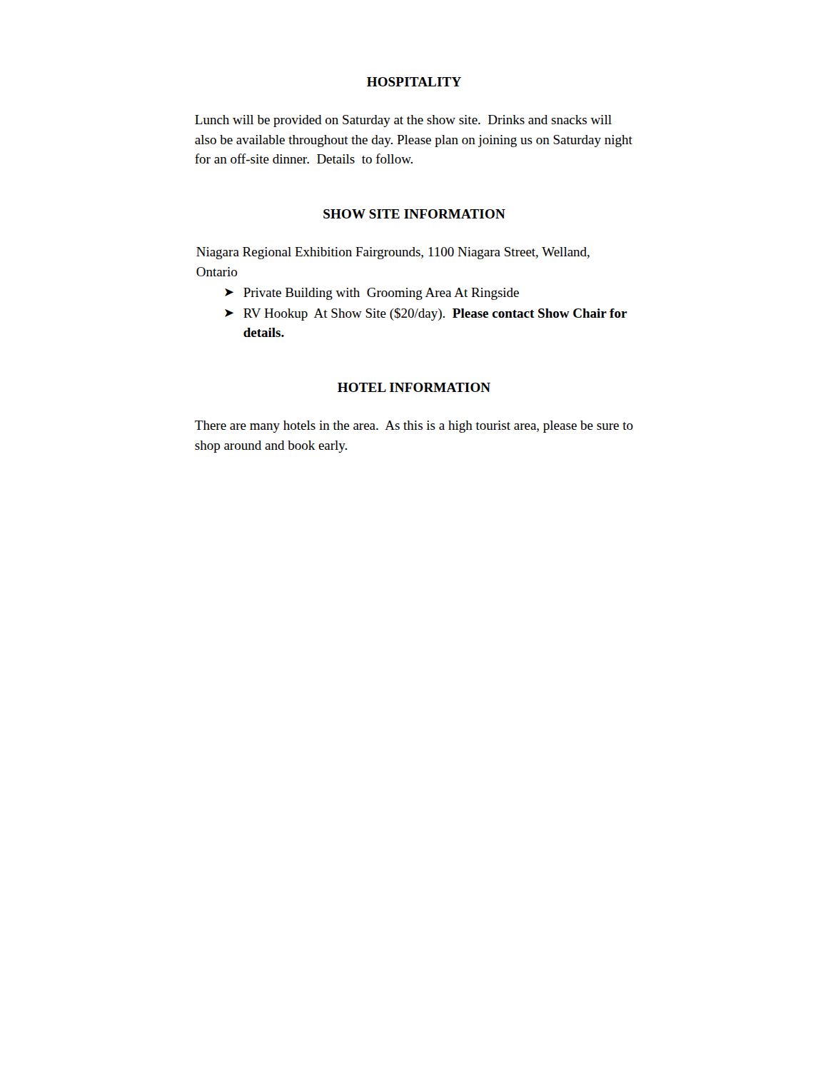HOSPITALITY
Lunch will be provided on Saturday at the show site. Drinks and snacks will also be available throughout the day. Please plan on joining us on Saturday night for an off-site dinner. Details to follow.
SHOW SITE INFORMATION
Niagara Regional Exhibition Fairgrounds, 1100 Niagara Street, Welland, Ontario
Private Building with Grooming Area At Ringside
RV Hookup At Show Site ($20/day). Please contact Show Chair for details.
HOTEL INFORMATION
There are many hotels in the area. As this is a high tourist area, please be sure to shop around and book early.